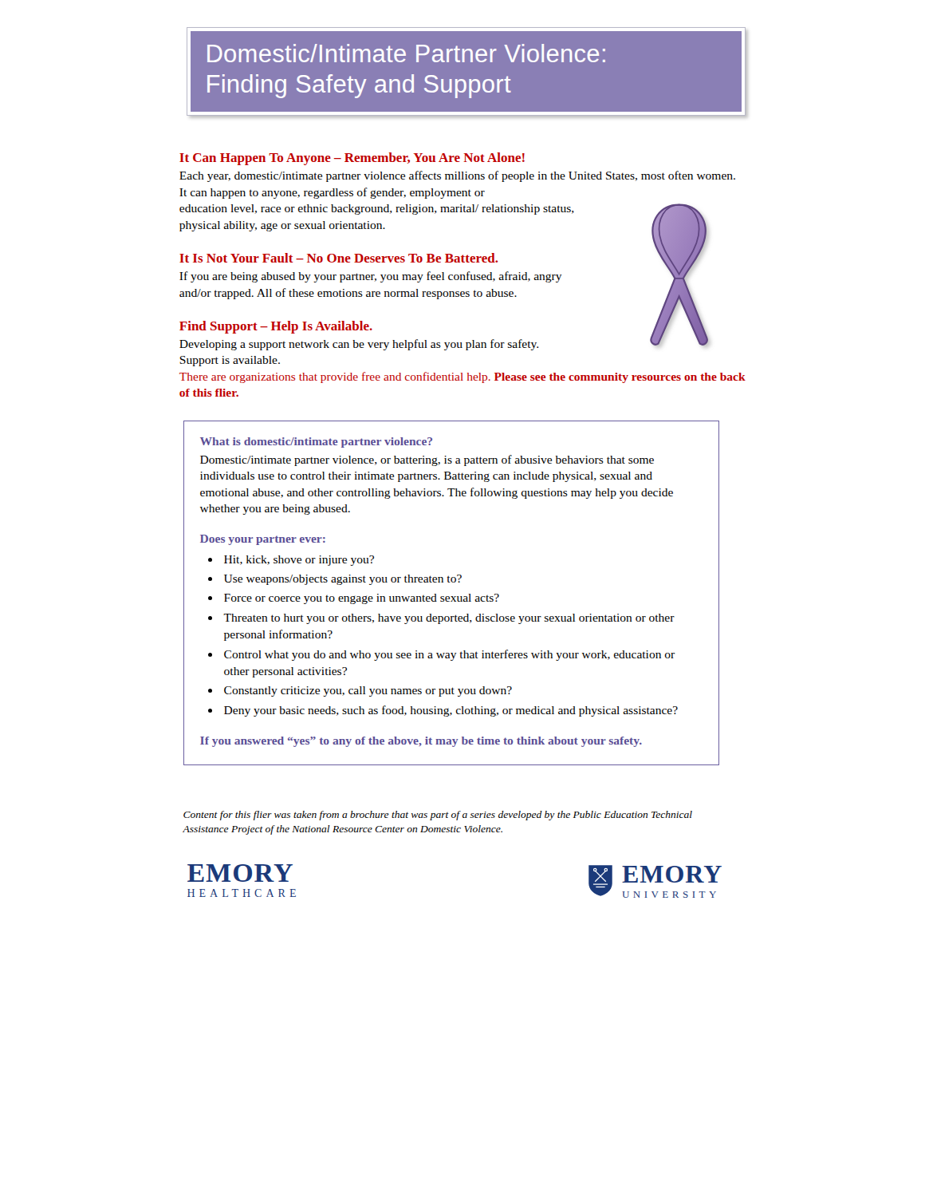Domestic/Intimate Partner Violence:
Finding Safety and Support
It Can Happen To Anyone – Remember, You Are Not Alone!
Each year, domestic/intimate partner violence affects millions of people in the United States, most often women. It can happen to anyone, regardless of gender, employment or
education level, race or ethnic background, religion, marital/ relationship status,
physical ability, age or sexual orientation.
It Is Not Your Fault – No One Deserves To Be Battered.
If you are being abused by your partner, you may feel confused, afraid, angry
and/or trapped. All of these emotions are normal responses to abuse.
Find Support – Help Is Available.
Developing a support network can be very helpful as you plan for safety.
Support is available.
There are organizations that provide free and confidential help. Please see the community resources on the back of this flier.
What is domestic/intimate partner violence?
Domestic/intimate partner violence, or battering, is a pattern of abusive behaviors that some individuals use to control their intimate partners. Battering can include physical, sexual and emotional abuse, and other controlling behaviors. The following questions may help you decide whether you are being abused.
Does your partner ever:
Hit, kick, shove or injure you?
Use weapons/objects against you or threaten to?
Force or coerce you to engage in unwanted sexual acts?
Threaten to hurt you or others, have you deported, disclose your sexual orientation or other personal information?
Control what you do and who you see in a way that interferes with your work, education or other personal activities?
Constantly criticize you, call you names or put you down?
Deny your basic needs, such as food, housing, clothing, or medical and physical assistance?
If you answered “yes” to any of the above, it may be time to think about your safety.
Content for this flier was taken from a brochure that was part of a series developed by the Public Education Technical Assistance Project of the National Resource Center on Domestic Violence.
EMORY
HEALTHCARE
EMORY
UNIVERSITY